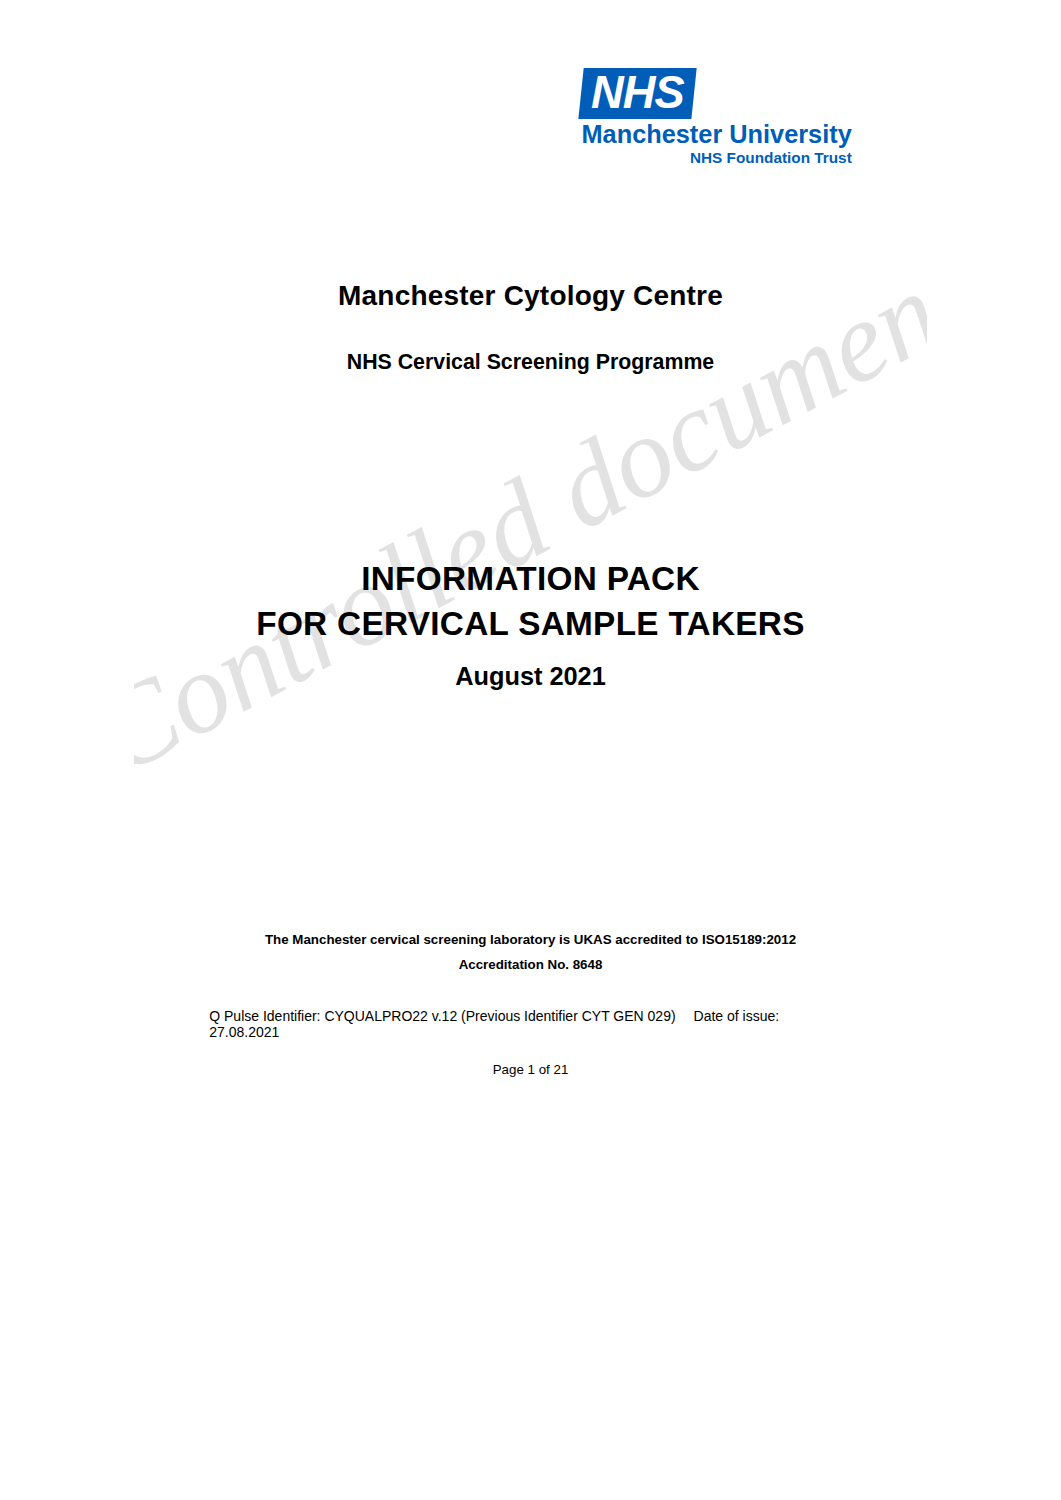Controlled document
NHS
Manchester University
NHS Foundation Trust
Manchester Cytology Centre
NHS Cervical Screening Programme
INFORMATION PACK
FOR CERVICAL SAMPLE TAKERS
August 2021
The Manchester cervical screening laboratory is UKAS accredited to ISO15189:2012
Accreditation No. 8648
Q Pulse Identifier: CYQUALPRO22 v.12 (Previous Identifier CYT GEN 029) Date of issue: 27.08.2021
Page 1 of 21